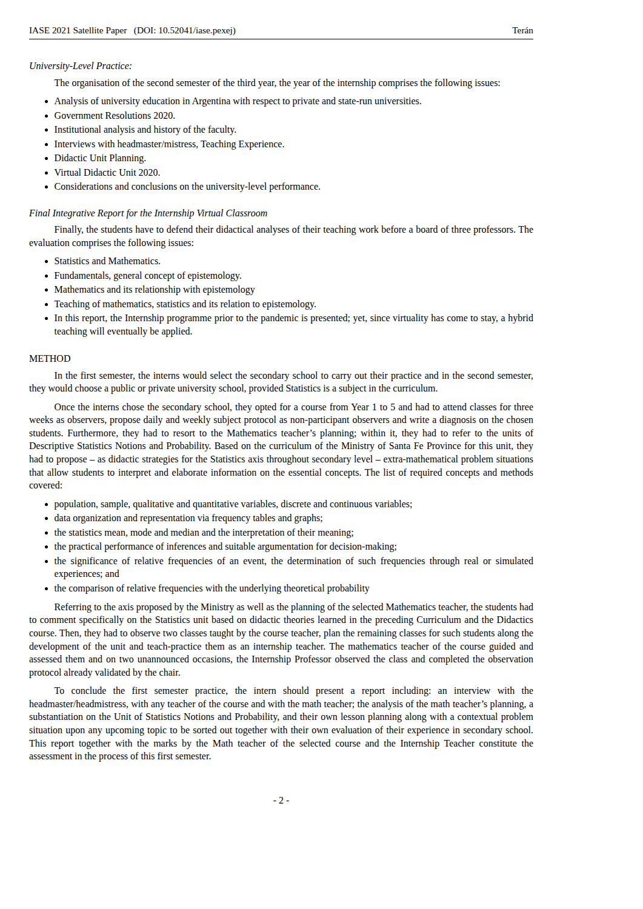IASE 2021 Satellite Paper (DOI: 10.52041/iase.pexej) Terán
University-Level Practice:
The organisation of the second semester of the third year, the year of the internship comprises the following issues:
Analysis of university education in Argentina with respect to private and state-run universities.
Government Resolutions 2020.
Institutional analysis and history of the faculty.
Interviews with headmaster/mistress, Teaching Experience.
Didactic Unit Planning.
Virtual Didactic Unit 2020.
Considerations and conclusions on the university-level performance.
Final Integrative Report for the Internship Virtual Classroom
Finally, the students have to defend their didactical analyses of their teaching work before a board of three professors. The evaluation comprises the following issues:
Statistics and Mathematics.
Fundamentals, general concept of epistemology.
Mathematics and its relationship with epistemology
Teaching of mathematics, statistics and its relation to epistemology.
In this report, the Internship programme prior to the pandemic is presented; yet, since virtuality has come to stay, a hybrid teaching will eventually be applied.
METHOD
In the first semester, the interns would select the secondary school to carry out their practice and in the second semester, they would choose a public or private university school, provided Statistics is a subject in the curriculum.
Once the interns chose the secondary school, they opted for a course from Year 1 to 5 and had to attend classes for three weeks as observers, propose daily and weekly subject protocol as non-participant observers and write a diagnosis on the chosen students. Furthermore, they had to resort to the Mathematics teacher’s planning; within it, they had to refer to the units of Descriptive Statistics Notions and Probability. Based on the curriculum of the Ministry of Santa Fe Province for this unit, they had to propose – as didactic strategies for the Statistics axis throughout secondary level – extra-mathematical problem situations that allow students to interpret and elaborate information on the essential concepts. The list of required concepts and methods covered:
population, sample, qualitative and quantitative variables, discrete and continuous variables;
data organization and representation via frequency tables and graphs;
the statistics mean, mode and median and the interpretation of their meaning;
the practical performance of inferences and suitable argumentation for decision-making;
the significance of relative frequencies of an event, the determination of such frequencies through real or simulated experiences; and
the comparison of relative frequencies with the underlying theoretical probability
Referring to the axis proposed by the Ministry as well as the planning of the selected Mathematics teacher, the students had to comment specifically on the Statistics unit based on didactic theories learned in the preceding Curriculum and the Didactics course. Then, they had to observe two classes taught by the course teacher, plan the remaining classes for such students along the development of the unit and teach-practice them as an internship teacher. The mathematics teacher of the course guided and assessed them and on two unannounced occasions, the Internship Professor observed the class and completed the observation protocol already validated by the chair.
To conclude the first semester practice, the intern should present a report including: an interview with the headmaster/headmistress, with any teacher of the course and with the math teacher; the analysis of the math teacher’s planning, a substantiation on the Unit of Statistics Notions and Probability, and their own lesson planning along with a contextual problem situation upon any upcoming topic to be sorted out together with their own evaluation of their experience in secondary school. This report together with the marks by the Math teacher of the selected course and the Internship Teacher constitute the assessment in the process of this first semester.
- 2 -